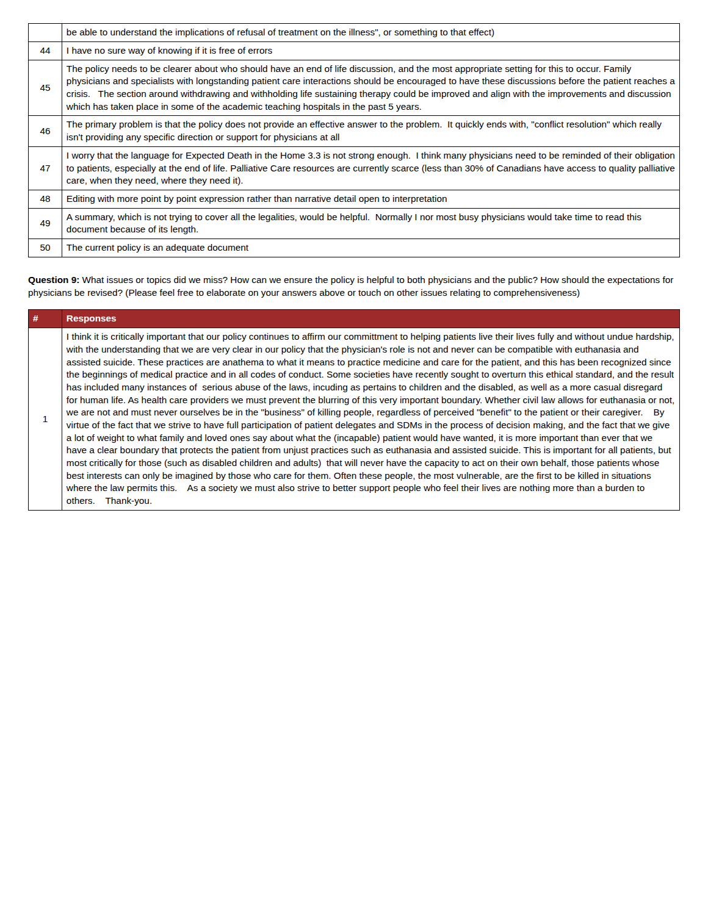| | be able to understand the implications of refusal of treatment on the illness", or something to that effect) |
| 44 | I have no sure way of knowing if it is free of errors |
| 45 | The policy needs to be clearer about who should have an end of life discussion, and the most appropriate setting for this to occur. Family physicians and specialists with longstanding patient care interactions should be encouraged to have these discussions before the patient reaches a crisis. The section around withdrawing and withholding life sustaining therapy could be improved and align with the improvements and discussion which has taken place in some of the academic teaching hospitals in the past 5 years. |
| 46 | The primary problem is that the policy does not provide an effective answer to the problem. It quickly ends with, "conflict resolution" which really isn't providing any specific direction or support for physicians at all |
| 47 | I worry that the language for Expected Death in the Home 3.3 is not strong enough. I think many physicians need to be reminded of their obligation to patients, especially at the end of life. Palliative Care resources are currently scarce (less than 30% of Canadians have access to quality palliative care, when they need, where they need it). |
| 48 | Editing with more point by point expression rather than narrative detail open to interpretation |
| 49 | A summary, which is not trying to cover all the legalities, would be helpful. Normally I nor most busy physicians would take time to read this document because of its length. |
| 50 | The current policy is an adequate document |
Question 9: What issues or topics did we miss? How can we ensure the policy is helpful to both physicians and the public? How should the expectations for physicians be revised? (Please feel free to elaborate on your answers above or touch on other issues relating to comprehensiveness)
| # | Responses |
| --- | --- |
| 1 | I think it is critically important that our policy continues to affirm our committment to helping patients live their lives fully and without undue hardship, with the understanding that we are very clear in our policy that the physician's role is not and never can be compatible with euthanasia and assisted suicide. These practices are anathema to what it means to practice medicine and care for the patient, and this has been recognized since the beginnings of medical practice and in all codes of conduct. Some societies have recently sought to overturn this ethical standard, and the result has included many instances of serious abuse of the laws, incuding as pertains to children and the disabled, as well as a more casual disregard for human life. As health care providers we must prevent the blurring of this very important boundary. Whether civil law allows for euthanasia or not, we are not and must never ourselves be in the "business" of killing people, regardless of perceived "benefit" to the patient or their caregiver. By virtue of the fact that we strive to have full participation of patient delegates and SDMs in the process of decision making, and the fact that we give a lot of weight to what family and loved ones say about what the (incapable) patient would have wanted, it is more important than ever that we have a clear boundary that protects the patient from unjust practices such as euthanasia and assisted suicide. This is important for all patients, but most critically for those (such as disabled children and adults) that will never have the capacity to act on their own behalf, those patients whose best interests can only be imagined by those who care for them. Often these people, the most vulnerable, are the first to be killed in situations where the law permits this. As a society we must also strive to better support people who feel their lives are nothing more than a burden to others. Thank-you. |